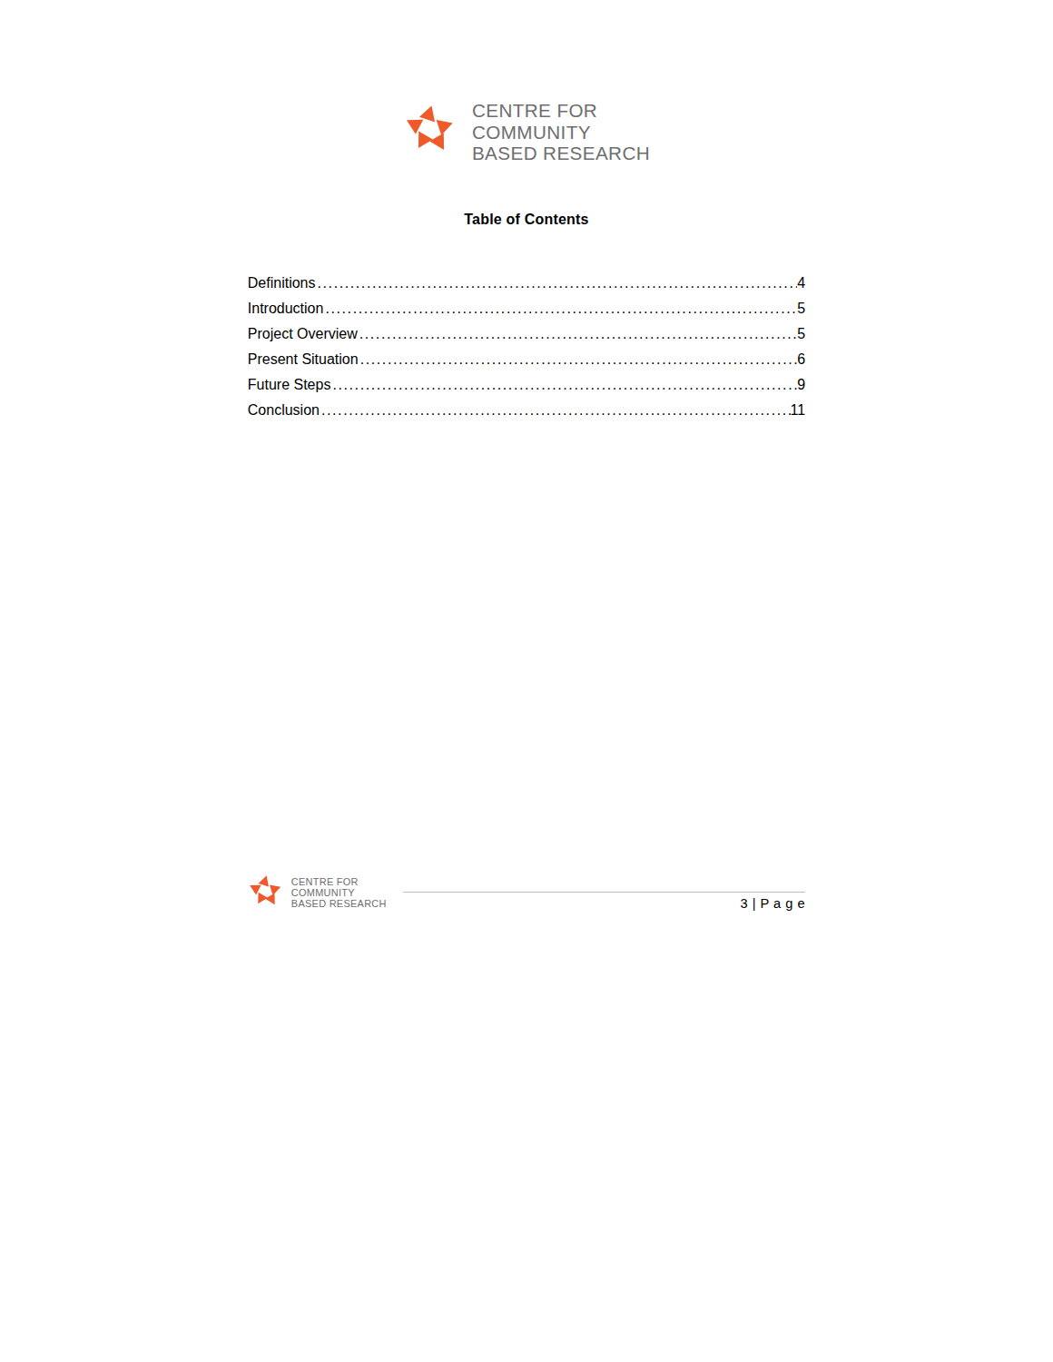Centre for
Community
Based Research
Table of Contents
Definitions ........................................................................................................................................... 4
Introduction ......................................................................................................................................... 5
Project Overview .................................................................................................................................. 5
Present Situation .................................................................................................................................. 6
Future Steps ......................................................................................................................................... 9
Conclusion ......................................................................................................................................... 11
Centre for
Community
Based Research
3 | P a g e